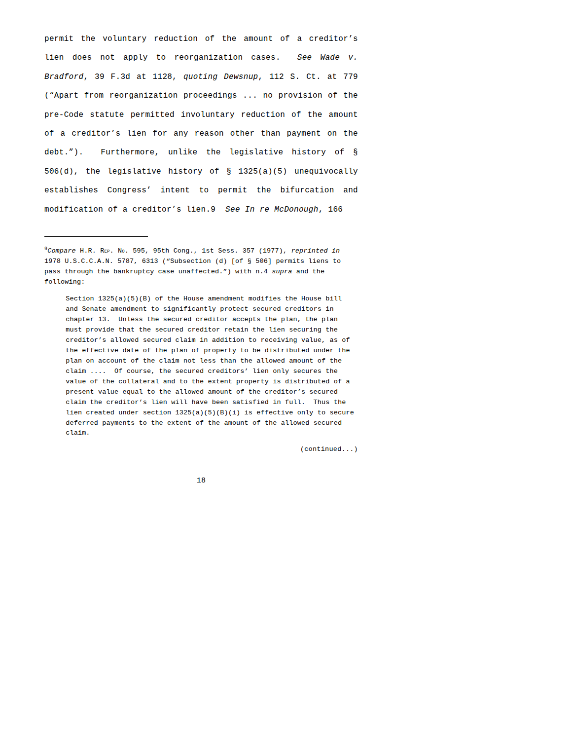permit the voluntary reduction of the amount of a creditor’s lien does not apply to reorganization cases. See Wade v. Bradford, 39 F.3d at 1128, quoting Dewsnup, 112 S. Ct. at 779 (“Apart from reorganization proceedings ... no provision of the pre-Code statute permitted involuntary reduction of the amount of a creditor’s lien for any reason other than payment on the debt.”). Furthermore, unlike the legislative history of § 506(d), the legislative history of § 1325(a)(5) unequivocally establishes Congress’ intent to permit the bifurcation and modification of a creditor’s lien.9 See In re McDonough, 166
9 Compare H.R. Rep. No. 595, 95th Cong., 1st Sess. 357 (1977), reprinted in 1978 U.S.C.C.A.N. 5787, 6313 (“Subsection (d) [of § 506] permits liens to pass through the bankruptcy case unaffected.”) with n.4 supra and the following:
Section 1325(a)(5)(B) of the House amendment modifies the House bill and Senate amendment to significantly protect secured creditors in chapter 13. Unless the secured creditor accepts the plan, the plan must provide that the secured creditor retain the lien securing the creditor’s allowed secured claim in addition to receiving value, as of the effective date of the plan of property to be distributed under the plan on account of the claim not less than the allowed amount of the claim .... Of course, the secured creditors’ lien only secures the value of the collateral and to the extent property is distributed of a present value equal to the allowed amount of the creditor’s secured claim the creditor’s lien will have been satisfied in full. Thus the lien created under section 1325(a)(5)(B)(i) is effective only to secure deferred payments to the extent of the amount of the allowed secured claim.
(continued...)
18